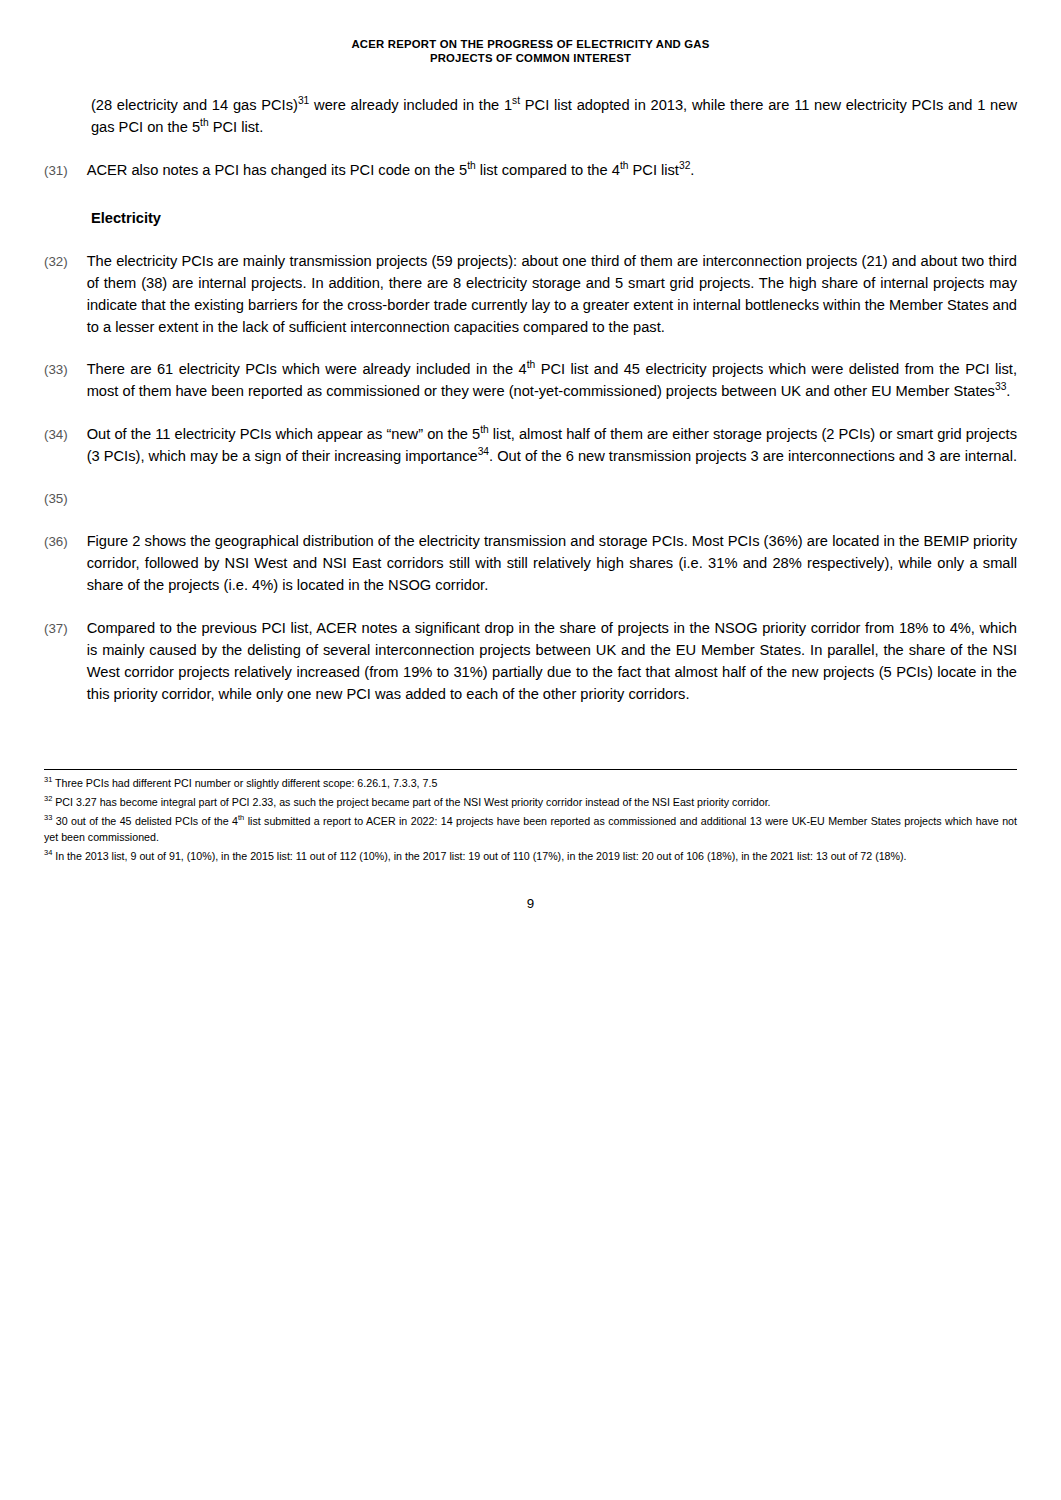ACER REPORT ON THE PROGRESS OF ELECTRICITY AND GAS PROJECTS OF COMMON INTEREST
(28 electricity and 14 gas PCIs)31 were already included in the 1st PCI list adopted in 2013, while there are 11 new electricity PCIs and 1 new gas PCI on the 5th PCI list.
(31)
ACER also notes a PCI has changed its PCI code on the 5th list compared to the 4th PCI list32.
Electricity
(32)
The electricity PCIs are mainly transmission projects (59 projects): about one third of them are interconnection projects (21) and about two third of them (38) are internal projects. In addition, there are 8 electricity storage and 5 smart grid projects. The high share of internal projects may indicate that the existing barriers for the cross-border trade currently lay to a greater extent in internal bottlenecks within the Member States and to a lesser extent in the lack of sufficient interconnection capacities compared to the past.
(33)
There are 61 electricity PCIs which were already included in the 4th PCI list and 45 electricity projects which were delisted from the PCI list, most of them have been reported as commissioned or they were (not-yet-commissioned) projects between UK and other EU Member States33.
(34)
Out of the 11 electricity PCIs which appear as “new” on the 5th list, almost half of them are either storage projects (2 PCIs) or smart grid projects (3 PCIs), which may be a sign of their increasing importance34. Out of the 6 new transmission projects 3 are interconnections and 3 are internal.
(35)
(36)
Figure 2 shows the geographical distribution of the electricity transmission and storage PCIs. Most PCIs (36%) are located in the BEMIP priority corridor, followed by NSI West and NSI East corridors still with still relatively high shares (i.e. 31% and 28% respectively), while only a small share of the projects (i.e. 4%) is located in the NSOG corridor.
(37)
Compared to the previous PCI list, ACER notes a significant drop in the share of projects in the NSOG priority corridor from 18% to 4%, which is mainly caused by the delisting of several interconnection projects between UK and the EU Member States. In parallel, the share of the NSI West corridor projects relatively increased (from 19% to 31%) partially due to the fact that almost half of the new projects (5 PCIs) locate in the this priority corridor, while only one new PCI was added to each of the other priority corridors.
31 Three PCIs had different PCI number or slightly different scope: 6.26.1, 7.3.3, 7.5
32 PCI 3.27 has become integral part of PCI 2.33, as such the project became part of the NSI West priority corridor instead of the NSI East priority corridor.
33 30 out of the 45 delisted PCIs of the 4th list submitted a report to ACER in 2022: 14 projects have been reported as commissioned and additional 13 were UK-EU Member States projects which have not yet been commissioned.
34 In the 2013 list, 9 out of 91, (10%), in the 2015 list: 11 out of 112 (10%), in the 2017 list: 19 out of 110 (17%), in the 2019 list: 20 out of 106 (18%), in the 2021 list: 13 out of 72 (18%).
9